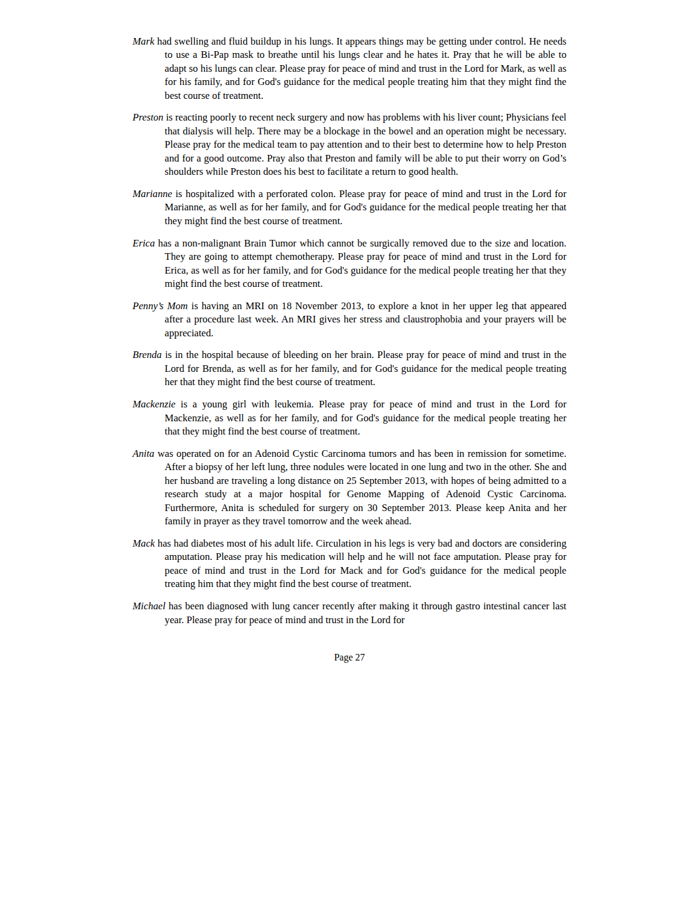Mark had swelling and fluid buildup in his lungs. It appears things may be getting under control. He needs to use a Bi-Pap mask to breathe until his lungs clear and he hates it. Pray that he will be able to adapt so his lungs can clear. Please pray for peace of mind and trust in the Lord for Mark, as well as for his family, and for God's guidance for the medical people treating him that they might find the best course of treatment.
Preston is reacting poorly to recent neck surgery and now has problems with his liver count; Physicians feel that dialysis will help. There may be a blockage in the bowel and an operation might be necessary. Please pray for the medical team to pay attention and to their best to determine how to help Preston and for a good outcome. Pray also that Preston and family will be able to put their worry on God’s shoulders while Preston does his best to facilitate a return to good health.
Marianne is hospitalized with a perforated colon. Please pray for peace of mind and trust in the Lord for Marianne, as well as for her family, and for God's guidance for the medical people treating her that they might find the best course of treatment.
Erica has a non-malignant Brain Tumor which cannot be surgically removed due to the size and location. They are going to attempt chemotherapy. Please pray for peace of mind and trust in the Lord for Erica, as well as for her family, and for God's guidance for the medical people treating her that they might find the best course of treatment.
Penny’s Mom is having an MRI on 18 November 2013, to explore a knot in her upper leg that appeared after a procedure last week. An MRI gives her stress and claustrophobia and your prayers will be appreciated.
Brenda is in the hospital because of bleeding on her brain. Please pray for peace of mind and trust in the Lord for Brenda, as well as for her family, and for God's guidance for the medical people treating her that they might find the best course of treatment.
Mackenzie is a young girl with leukemia. Please pray for peace of mind and trust in the Lord for Mackenzie, as well as for her family, and for God's guidance for the medical people treating her that they might find the best course of treatment.
Anita was operated on for an Adenoid Cystic Carcinoma tumors and has been in remission for sometime. After a biopsy of her left lung, three nodules were located in one lung and two in the other. She and her husband are traveling a long distance on 25 September 2013, with hopes of being admitted to a research study at a major hospital for Genome Mapping of Adenoid Cystic Carcinoma. Furthermore, Anita is scheduled for surgery on 30 September 2013. Please keep Anita and her family in prayer as they travel tomorrow and the week ahead.
Mack has had diabetes most of his adult life. Circulation in his legs is very bad and doctors are considering amputation. Please pray his medication will help and he will not face amputation. Please pray for peace of mind and trust in the Lord for Mack and for God's guidance for the medical people treating him that they might find the best course of treatment.
Michael has been diagnosed with lung cancer recently after making it through gastro intestinal cancer last year. Please pray for peace of mind and trust in the Lord for
Page 27